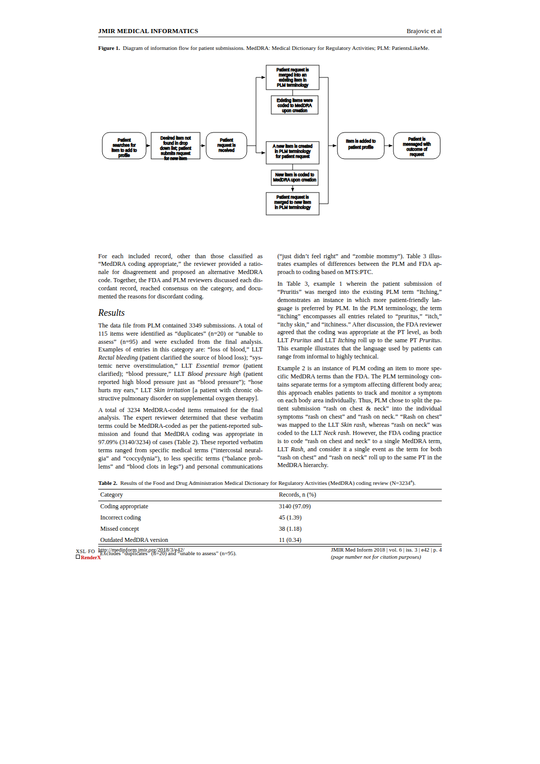JMIR MEDICAL INFORMATICS Brajovic et al
Figure 1. Diagram of information flow for patient submissions. MedDRA: Medical Dictionary for Regulatory Activities; PLM: PatientsLikeMe.
Patient searches for item to add to profile Desired item not found in drop down list; patient submits request for new item Patient request is received Patient request is merged into an existing item in PLM terminology Existing items were coded to MedDRA upon creation A new item is created in PLM terminology for patient request New item is coded to MedDRA upon creation Patient request is merged to new item in PLM terminology Item is added to patient profile Patient is messaged with outcome of request
For each included record, other than those classified as “MedDRA coding appropriate,” the reviewer provided a rationale for disagreement and proposed an alternative MedDRA code. Together, the FDA and PLM reviewers discussed each discordant record, reached consensus on the category, and documented the reasons for discordant coding.
Results
The data file from PLM contained 3349 submissions. A total of 115 items were identified as “duplicates” (n=20) or “unable to assess” (n=95) and were excluded from the final analysis. Examples of entries in this category are: “loss of blood,” LLT Rectal bleeding (patient clarified the source of blood loss); “systemic nerve overstimulation,” LLT Essential tremor (patient clarified); “blood pressure,” LLT Blood pressure high (patient reported high blood pressure just as “blood pressure”); “hose hurts my ears,” LLT Skin irritation [a patient with chronic obstructive pulmonary disorder on supplemental oxygen therapy].
A total of 3234 MedDRA-coded items remained for the final analysis. The expert reviewer determined that these verbatim terms could be MedDRA-coded as per the patient-reported submission and found that MedDRA coding was appropriate in 97.09% (3140/3234) of cases (Table 2). These reported verbatim terms ranged from specific medical terms (“intercostal neuralgia” and “coccydynia”), to less specific terms (“balance problems” and “blood clots in legs”) and personal communications (“just didn’t feel right” and “zombie mommy”). Table 3 illustrates examples of differences between the PLM and FDA approach to coding based on MTS:PTC.
In Table 3, example 1 wherein the patient submission of “Pruritis” was merged into the existing PLM term “Itching,” demonstrates an instance in which more patient-friendly language is preferred by PLM. In the PLM terminology, the term “itching” encompasses all entries related to “pruritus,” “itch,” “itchy skin,” and “itchiness.” After discussion, the FDA reviewer agreed that the coding was appropriate at the PT level, as both LLT Pruritus and LLT Itching roll up to the same PT Pruritus. This example illustrates that the language used by patients can range from informal to highly technical.
Example 2 is an instance of PLM coding an item to more specific MedDRA terms than the FDA. The PLM terminology contains separate terms for a symptom affecting different body area; this approach enables patients to track and monitor a symptom on each body area individually. Thus, PLM chose to split the patient submission “rash on chest & neck” into the individual symptoms “rash on chest” and “rash on neck.” “Rash on chest” was mapped to the LLT Skin rash, whereas “rash on neck” was coded to the LLT Neck rash. However, the FDA coding practice is to code “rash on chest and neck” to a single MedDRA term, LLT Rash, and consider it a single event as the term for both “rash on chest” and “rash on neck” roll up to the same PT in the MedDRA hierarchy.
Table 2. Results of the Food and Drug Administration Medical Dictionary for Regulatory Activities (MedDRA) coding review (N=3234a).
| Category | Records, n (%) |
| --- | --- |
| Coding appropriate | 3140 (97.09) |
| Incorrect coding | 45 (1.39) |
| Missed concept | 38 (1.18) |
| Outdated MedDRA version | 11 (0.34) |
aExcludes “duplicates” (n=20) and “unable to assess” (n=95).
http://medinform.jmir.org/2018/3/e42/ JMIR Med Inform 2018 | vol. 6 | iss. 3 | e42 | p. 4
(page number not for citation purposes)
XSL·FO
RenderX